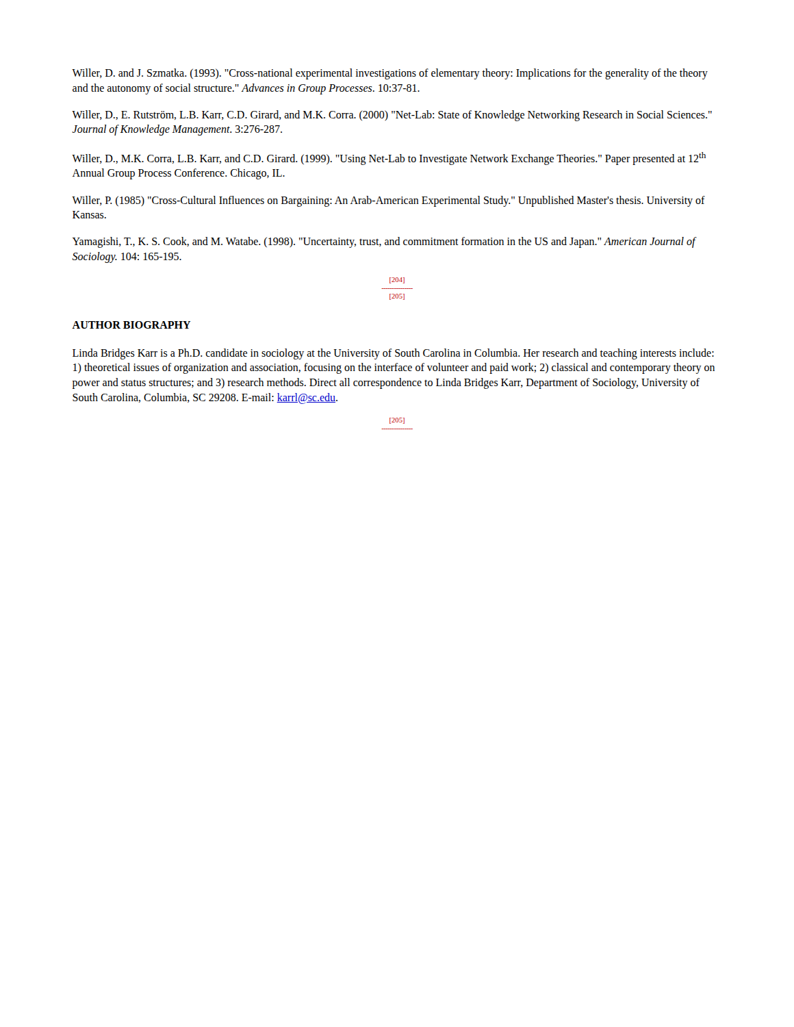Willer, D. and J. Szmatka. (1993). "Cross-national experimental investigations of elementary theory: Implications for the generality of the theory and the autonomy of social structure." Advances in Group Processes. 10:37-81.
Willer, D., E. Rutström, L.B. Karr, C.D. Girard, and M.K. Corra. (2000) "Net-Lab: State of Knowledge Networking Research in Social Sciences." Journal of Knowledge Management. 3:276-287.
Willer, D., M.K. Corra, L.B. Karr, and C.D. Girard. (1999). "Using Net-Lab to Investigate Network Exchange Theories." Paper presented at 12th Annual Group Process Conference. Chicago, IL.
Willer, P. (1985) "Cross-Cultural Influences on Bargaining: An Arab-American Experimental Study." Unpublished Master's thesis. University of Kansas.
Yamagishi, T., K. S. Cook, and M. Watabe. (1998). "Uncertainty, trust, and commitment formation in the US and Japan." American Journal of Sociology. 104: 165-195.
[204]
---------------
[205]
AUTHOR BIOGRAPHY
Linda Bridges Karr is a Ph.D. candidate in sociology at the University of South Carolina in Columbia. Her research and teaching interests include: 1) theoretical issues of organization and association, focusing on the interface of volunteer and paid work; 2) classical and contemporary theory on power and status structures; and 3) research methods. Direct all correspondence to Linda Bridges Karr, Department of Sociology, University of South Carolina, Columbia, SC 29208. E-mail: karrl@sc.edu.
[205]
---------------